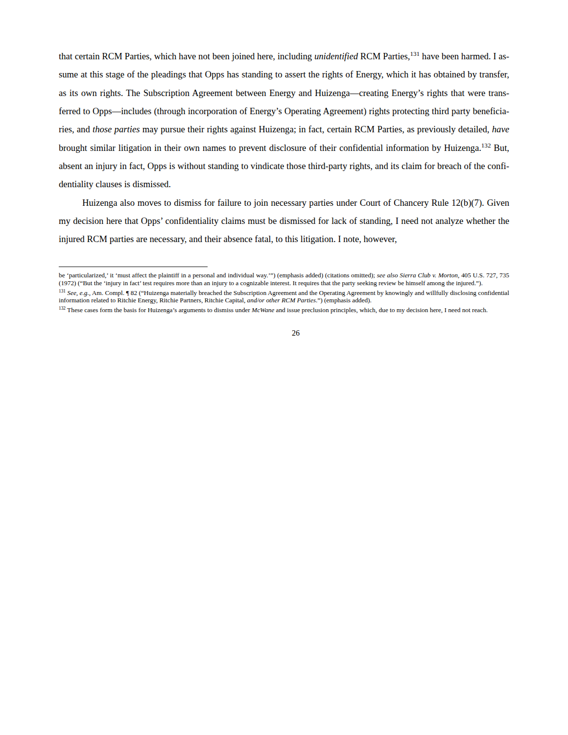that certain RCM Parties, which have not been joined here, including unidentified RCM Parties,131 have been harmed. I assume at this stage of the pleadings that Opps has standing to assert the rights of Energy, which it has obtained by transfer, as its own rights. The Subscription Agreement between Energy and Huizenga—creating Energy’s rights that were transferred to Opps—includes (through incorporation of Energy’s Operating Agreement) rights protecting third party beneficiaries, and those parties may pursue their rights against Huizenga; in fact, certain RCM Parties, as previously detailed, have brought similar litigation in their own names to prevent disclosure of their confidential information by Huizenga.132 But, absent an injury in fact, Opps is without standing to vindicate those third-party rights, and its claim for breach of the confidentiality clauses is dismissed.
Huizenga also moves to dismiss for failure to join necessary parties under Court of Chancery Rule 12(b)(7). Given my decision here that Opps’ confidentiality claims must be dismissed for lack of standing, I need not analyze whether the injured RCM parties are necessary, and their absence fatal, to this litigation. I note, however,
be ‘particularized,’ it ‘must affect the plaintiff in a personal and individual way.’”) (emphasis added) (citations omitted); see also Sierra Club v. Morton, 405 U.S. 727, 735 (1972) (“But the ‘injury in fact’ test requires more than an injury to a cognizable interest. It requires that the party seeking review be himself among the injured.”).
131 See, e.g., Am. Compl. ¶ 82 (“Huizenga materially breached the Subscription Agreement and the Operating Agreement by knowingly and willfully disclosing confidential information related to Ritchie Energy, Ritchie Partners, Ritchie Capital, and/or other RCM Parties.”) (emphasis added).
132 These cases form the basis for Huizenga’s arguments to dismiss under McWane and issue preclusion principles, which, due to my decision here, I need not reach.
26